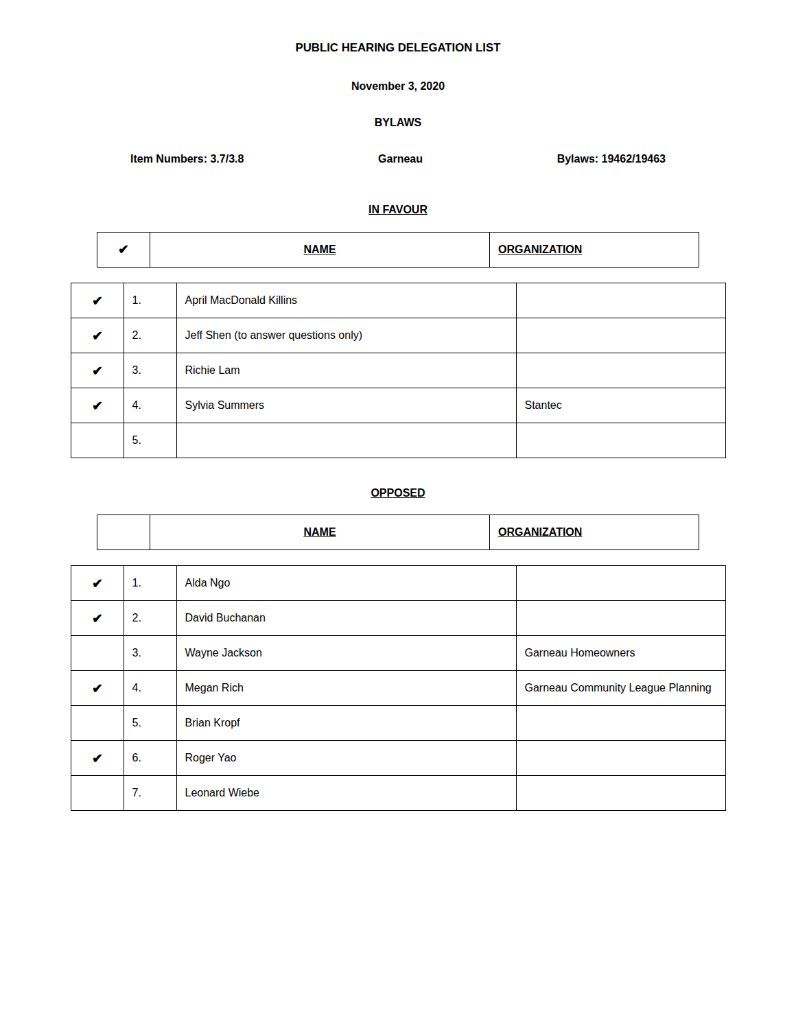PUBLIC HEARING DELEGATION LIST
November 3, 2020
BYLAWS
Item Numbers: 3.7/3.8 Garneau Bylaws: 19462/19463
IN FAVOUR
| ✔ | NAME | ORGANIZATION |
| ✔ | 1. | April MacDonald Killins | |
| ✔ | 2. | Jeff Shen (to answer questions only) | |
| ✔ | 3. | Richie Lam | |
| ✔ | 4. | Sylvia Summers | Stantec |
| | 5. | | |
OPPOSED
| | NAME | ORGANIZATION |
| ✔ | 1. | Alda Ngo | |
| ✔ | 2. | David Buchanan | |
| | 3. | Wayne Jackson | Garneau Homeowners |
| ✔ | 4. | Megan Rich | Garneau Community League Planning |
| | 5. | Brian Kropf | |
| ✔ | 6. | Roger Yao | |
| | 7. | Leonard Wiebe | |